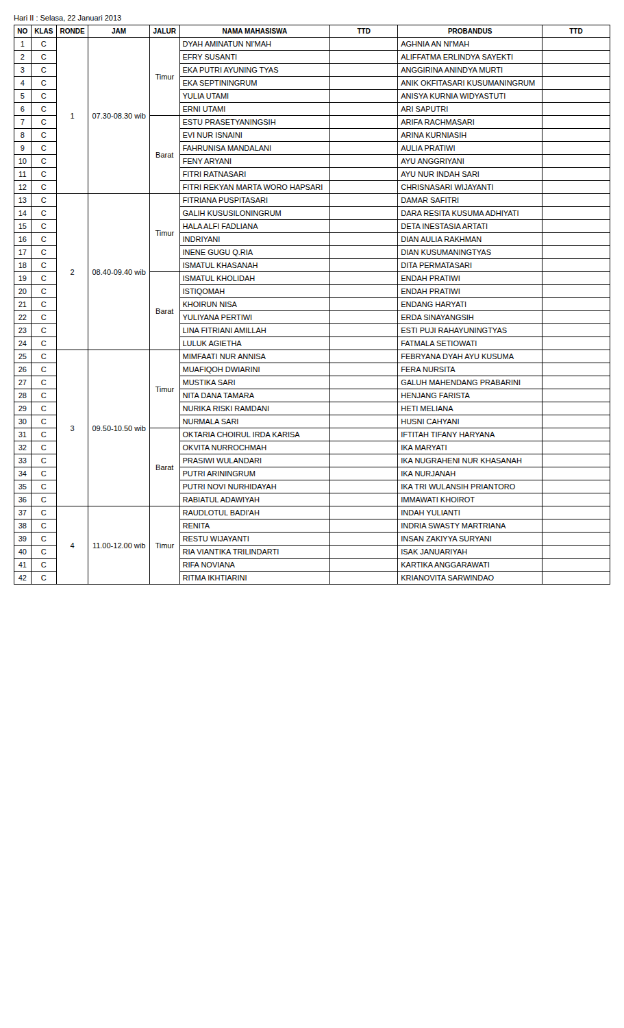Hari II : Selasa, 22 Januari 2013
| NO | KLAS | RONDE | JAM | JALUR | NAMA MAHASISWA | TTD | PROBANDUS | TTD |
| --- | --- | --- | --- | --- | --- | --- | --- | --- |
| 1 | C | 1 | 07.30-08.30 wib | Timur | DYAH AMINATUN NI'MAH | | AGHNIA AN NI'MAH | |
| 2 | C | EFRY SUSANTI | | ALIFFATMA ERLINDYA SAYEKTI | |
| 3 | C | EKA PUTRI AYUNING TYAS | | ANGGIRINA ANINDYA MURTI | |
| 4 | C | EKA SEPTININGRUM | | ANIK OKFITASARI KUSUMANINGRUM | |
| 5 | C | YULIA UTAMI | | ANISYA KURNIA WIDYASTUTI | |
| 6 | C | ERNI UTAMI | | ARI SAPUTRI | |
| 7 | C | Barat | ESTU PRASETYANINGSIH | | ARIFA RACHMASARI | |
| 8 | C | EVI NUR ISNAINI | | ARINA KURNIASIH | |
| 9 | C | FAHRUNISA MANDALANI | | AULIA PRATIWI | |
| 10 | C | FENY ARYANI | | AYU ANGGRIYANI | |
| 11 | C | FITRI RATNASARI | | AYU NUR INDAH SARI | |
| 12 | C | FITRI REKYAN MARTA WORO HAPSARI | | CHRISNASARI WIJAYANTI | |
| 13 | C | 2 | 08.40-09.40 wib | Timur | FITRIANA PUSPITASARI | | DAMAR SAFITRI | |
| 14 | C | GALIH KUSUSILONINGRUM | | DARA RESITA KUSUMA ADHIYATI | |
| 15 | C | HALA ALFI FADLIANA | | DETA INESTASIA ARTATI | |
| 16 | C | INDRIYANI | | DIAN AULIA RAKHMAN | |
| 17 | C | INENE GUGU Q.RIA | | DIAN KUSUMANINGTYAS | |
| 18 | C | ISMATUL KHASANAH | | DITA PERMATASARI | |
| 19 | C | Barat | ISMATUL KHOLIDAH | | ENDAH PRATIWI | |
| 20 | C | ISTIQOMAH | | ENDAH PRATIWI | |
| 21 | C | KHOIRUN NISA | | ENDANG HARYATI | |
| 22 | C | YULIYANA PERTIWI | | ERDA SINAYANGSIH | |
| 23 | C | LINA FITRIANI AMILLAH | | ESTI PUJI RAHAYUNINGTYAS | |
| 24 | C | LULUK AGIETHA | | FATMALA SETIOWATI | |
| 25 | C | 3 | 09.50-10.50 wib | Timur | MIMFAATI NUR ANNISA | | FEBRYANA DYAH AYU KUSUMA | |
| 26 | C | MUAFIQOH DWIARINI | | FERA NURSITA | |
| 27 | C | MUSTIKA SARI | | GALUH MAHENDANG PRABARINI | |
| 28 | C | NITA DANA TAMARA | | HENJANG FARISTA | |
| 29 | C | NURIKA RISKI RAMDANI | | HETI MELIANA | |
| 30 | C | NURMALA SARI | | HUSNI CAHYANI | |
| 31 | C | Barat | OKTARIA CHOIRUL IRDA KARISA | | IFTITAH TIFANY HARYANA | |
| 32 | C | OKVITA NURROCHMAH | | IKA MARYATI | |
| 33 | C | PRASIWI WULANDARI | | IKA NUGRAHENI NUR KHASANAH | |
| 34 | C | PUTRI ARININGRUM | | IKA NURJANAH | |
| 35 | C | PUTRI NOVI NURHIDAYAH | | IKA TRI WULANSIH PRIANTORO | |
| 36 | C | RABIATUL ADAWIYAH | | IMMAWATI KHOIROT | |
| 37 | C | 4 | 11.00-12.00 wib | Timur | RAUDLOTUL BADI'AH | | INDAH YULIANTI | |
| 38 | C | RENITA | | INDRIA SWASTY MARTRIANA | |
| 39 | C | RESTU WIJAYANTI | | INSAN ZAKIYYA SURYANI | |
| 40 | C | RIA VIANTIKA TRILINDARTI | | ISAK JANUARIYAH | |
| 41 | C | RIFA NOVIANA | | KARTIKA ANGGARAWATI | |
| 42 | C | RITMA IKHTIARINI | | KRIANOVITA SARWINDAO | |